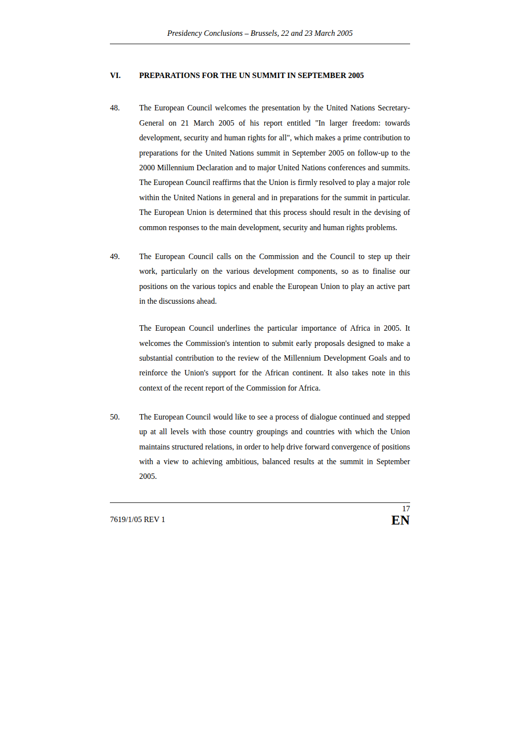Presidency Conclusions – Brussels, 22 and 23 March 2005
VI. PREPARATIONS FOR THE UN SUMMIT IN SEPTEMBER 2005
48.
The European Council welcomes the presentation by the United Nations Secretary-General on 21 March 2005 of his report entitled "In larger freedom: towards development, security and human rights for all", which makes a prime contribution to preparations for the United Nations summit in September 2005 on follow-up to the 2000 Millennium Declaration and to major United Nations conferences and summits. The European Council reaffirms that the Union is firmly resolved to play a major role within the United Nations in general and in preparations for the summit in particular. The European Union is determined that this process should result in the devising of common responses to the main development, security and human rights problems.
49.
The European Council calls on the Commission and the Council to step up their work, particularly on the various development components, so as to finalise our positions on the various topics and enable the European Union to play an active part in the discussions ahead.
The European Council underlines the particular importance of Africa in 2005. It welcomes the Commission's intention to submit early proposals designed to make a substantial contribution to the review of the Millennium Development Goals and to reinforce the Union's support for the African continent. It also takes note in this context of the recent report of the Commission for Africa.
50.
The European Council would like to see a process of dialogue continued and stepped up at all levels with those country groupings and countries with which the Union maintains structured relations, in order to help drive forward convergence of positions with a view to achieving ambitious, balanced results at the summit in September 2005.
7619/1/05 REV 1
17
EN